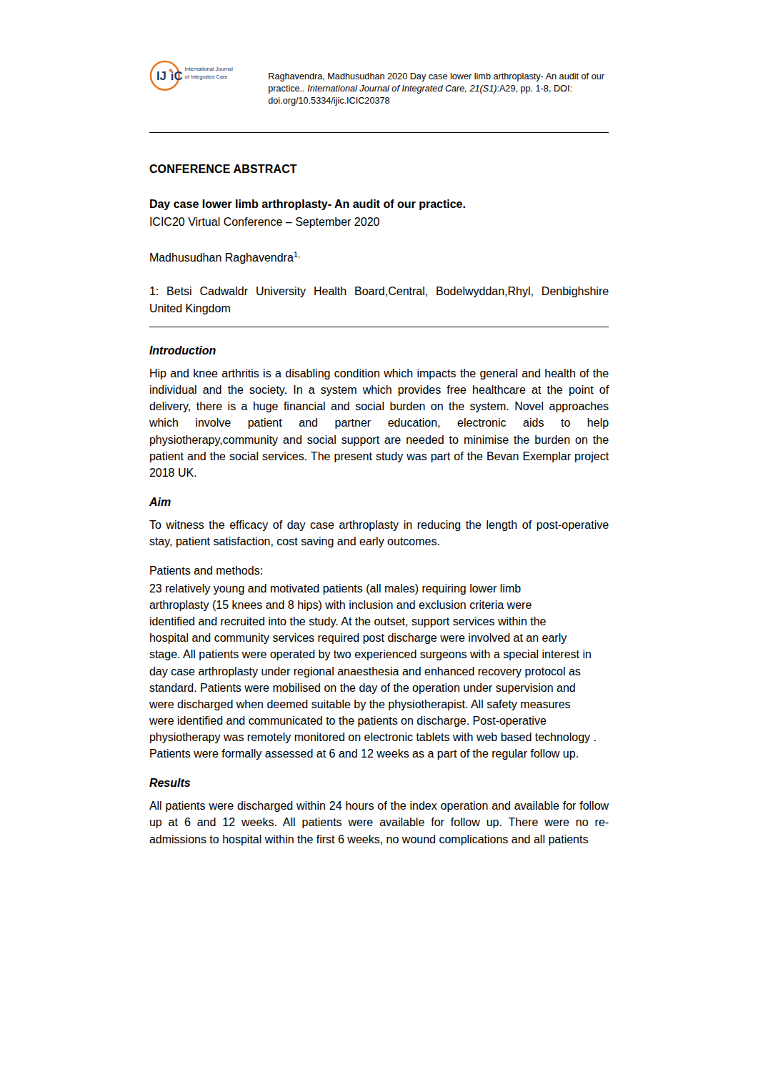IJ iC International Journal of Integrated Care
Raghavendra, Madhusudhan 2020 Day case lower limb arthroplasty- An audit of our practice.. International Journal of Integrated Care, 21(S1):A29, pp. 1-8, DOI: doi.org/10.5334/ijic.ICIC20378
CONFERENCE ABSTRACT
Day case lower limb arthroplasty- An audit of our practice.
ICIC20 Virtual Conference – September 2020
Madhusudhan Raghavendra1,
1: Betsi Cadwaldr University Health Board,Central, Bodelwyddan,Rhyl, Denbighshire United Kingdom
Introduction
Hip and knee arthritis is a disabling condition which impacts the general and health of the individual and the society. In a system which provides free healthcare at the point of delivery, there is a huge financial and social burden on the system. Novel approaches which involve patient and partner education, electronic aids to help physiotherapy,community and social support are needed to minimise the burden on the patient and the social services. The present study was part of the Bevan Exemplar project 2018 UK.
Aim
To witness the efficacy of day case arthroplasty in reducing the length of post-operative stay, patient satisfaction, cost saving and early outcomes.
Patients and methods:
23 relatively young and motivated patients (all males) requiring lower limb
arthroplasty (15 knees and 8 hips) with inclusion and exclusion criteria were
identified and recruited into the study. At the outset, support services within the
hospital and community services required post discharge were involved at an early
stage. All patients were operated by two experienced surgeons with a special interest in
day case arthroplasty under regional anaesthesia and enhanced recovery protocol as
standard. Patients were mobilised on the day of the operation under supervision and
were discharged when deemed suitable by the physiotherapist. All safety measures
were identified and communicated to the patients on discharge. Post-operative
physiotherapy was remotely monitored on electronic tablets with web based technology .
Patients were formally assessed at 6 and 12 weeks as a part of the regular follow up.
Results
All patients were discharged within 24 hours of the index operation and available for follow up at 6 and 12 weeks. All patients were available for follow up. There were no re-admissions to hospital within the first 6 weeks, no wound complications and all patients